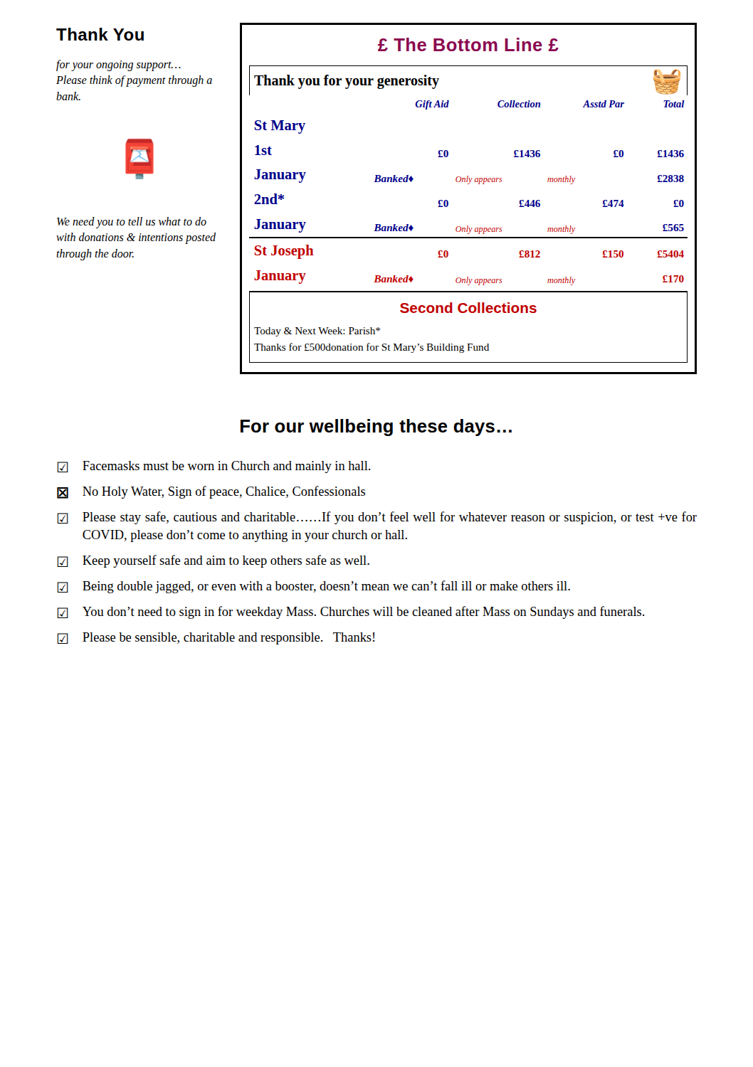Thank You
for your ongoing support…
Please think of payment through a bank.
📮
We need you to tell us what to do with donations & intentions posted through the door.
£ The Bottom Line £
Thank you for your generosity 🧺
| | Gift Aid | Collection | Asstd Par | Total |
| --- | --- | --- | --- | --- |
| St Mary | | | | |
| 1st | £0 | £1436 | £0 | £1436 |
| January | Banked♦ | Only appears | monthly | £2838 |
| 2nd* | £0 | £446 | £474 | £0 |
| January | Banked♦ | Only appears | monthly | £565 |
| St Joseph | £0 | £812 | £150 | £5404 |
| January | Banked♦ | Only appears | monthly | £170 |
Second Collections
Today & Next Week: Parish*
Thanks for £500donation for St Mary’s Building Fund
For our wellbeing these days…
Facemasks must be worn in Church and mainly in hall.
No Holy Water, Sign of peace, Chalice, Confessionals
Please stay safe, cautious and charitable……If you don’t feel well for whatever reason or suspicion, or test +ve for COVID, please don’t come to anything in your church or hall.
Keep yourself safe and aim to keep others safe as well.
Being double jagged, or even with a booster, doesn’t mean we can’t fall ill or make others ill.
You don’t need to sign in for weekday Mass. Churches will be cleaned after Mass on Sundays and funerals.
Please be sensible, charitable and responsible. Thanks!